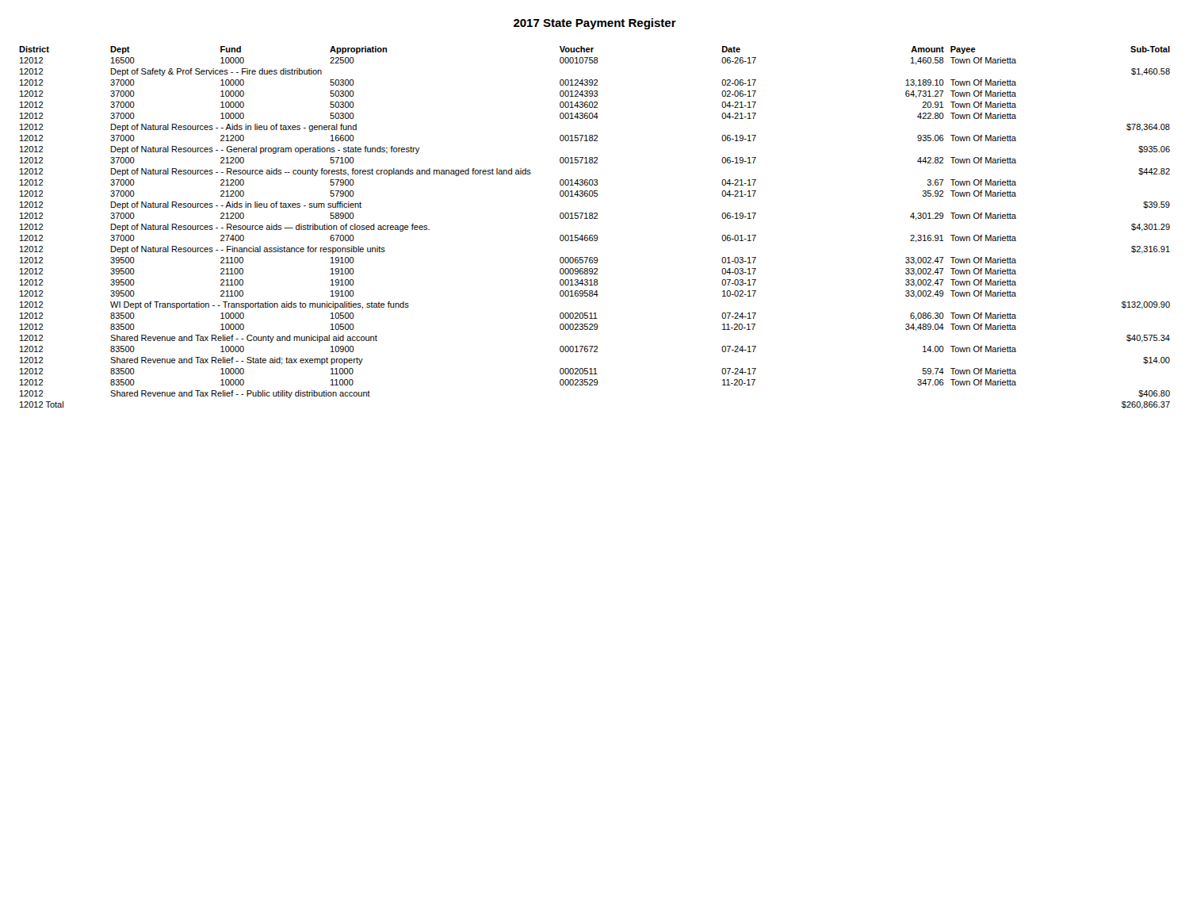2017 State Payment Register
| District | Dept | Fund | Appropriation | Voucher | Date | Amount | Payee | Sub-Total |
| --- | --- | --- | --- | --- | --- | --- | --- | --- |
| 12012 | 16500 | 10000 | 22500 | 00010758 | 06-26-17 | 1,460.58 | Town Of Marietta | |
| 12012 | Dept of Safety & Prof Services - - Fire dues distribution | | | $1,460.58 |
| 12012 | 37000 | 10000 | 50300 | 00124392 | 02-06-17 | 13,189.10 | Town Of Marietta | |
| 12012 | 37000 | 10000 | 50300 | 00124393 | 02-06-17 | 64,731.27 | Town Of Marietta | |
| 12012 | 37000 | 10000 | 50300 | 00143602 | 04-21-17 | 20.91 | Town Of Marietta | |
| 12012 | 37000 | 10000 | 50300 | 00143604 | 04-21-17 | 422.80 | Town Of Marietta | |
| 12012 | Dept of Natural Resources - - Aids in lieu of taxes - general fund | | | $78,364.08 |
| 12012 | 37000 | 21200 | 16600 | 00157182 | 06-19-17 | 935.06 | Town Of Marietta | |
| 12012 | Dept of Natural Resources - - General program operations - state funds; forestry | | | $935.06 |
| 12012 | 37000 | 21200 | 57100 | 00157182 | 06-19-17 | 442.82 | Town Of Marietta | |
| 12012 | Dept of Natural Resources - - Resource aids -- county forests, forest croplands and managed forest land aids | | | $442.82 |
| 12012 | 37000 | 21200 | 57900 | 00143603 | 04-21-17 | 3.67 | Town Of Marietta | |
| 12012 | 37000 | 21200 | 57900 | 00143605 | 04-21-17 | 35.92 | Town Of Marietta | |
| 12012 | Dept of Natural Resources - - Aids in lieu of taxes - sum sufficient | | | $39.59 |
| 12012 | 37000 | 21200 | 58900 | 00157182 | 06-19-17 | 4,301.29 | Town Of Marietta | |
| 12012 | Dept of Natural Resources - - Resource aids — distribution of closed acreage fees. | | | $4,301.29 |
| 12012 | 37000 | 27400 | 67000 | 00154669 | 06-01-17 | 2,316.91 | Town Of Marietta | |
| 12012 | Dept of Natural Resources - - Financial assistance for responsible units | | | $2,316.91 |
| 12012 | 39500 | 21100 | 19100 | 00065769 | 01-03-17 | 33,002.47 | Town Of Marietta | |
| 12012 | 39500 | 21100 | 19100 | 00096892 | 04-03-17 | 33,002.47 | Town Of Marietta | |
| 12012 | 39500 | 21100 | 19100 | 00134318 | 07-03-17 | 33,002.47 | Town Of Marietta | |
| 12012 | 39500 | 21100 | 19100 | 00169584 | 10-02-17 | 33,002.49 | Town Of Marietta | |
| 12012 | WI Dept of Transportation - - Transportation aids to municipalities, state funds | | | $132,009.90 |
| 12012 | 83500 | 10000 | 10500 | 00020511 | 07-24-17 | 6,086.30 | Town Of Marietta | |
| 12012 | 83500 | 10000 | 10500 | 00023529 | 11-20-17 | 34,489.04 | Town Of Marietta | |
| 12012 | Shared Revenue and Tax Relief - - County and municipal aid account | | | $40,575.34 |
| 12012 | 83500 | 10000 | 10900 | 00017672 | 07-24-17 | 14.00 | Town Of Marietta | |
| 12012 | Shared Revenue and Tax Relief - - State aid; tax exempt property | | | $14.00 |
| 12012 | 83500 | 10000 | 11000 | 00020511 | 07-24-17 | 59.74 | Town Of Marietta | |
| 12012 | 83500 | 10000 | 11000 | 00023529 | 11-20-17 | 347.06 | Town Of Marietta | |
| 12012 | Shared Revenue and Tax Relief - - Public utility distribution account | | | $406.80 |
| 12012 Total | | $260,866.37 |